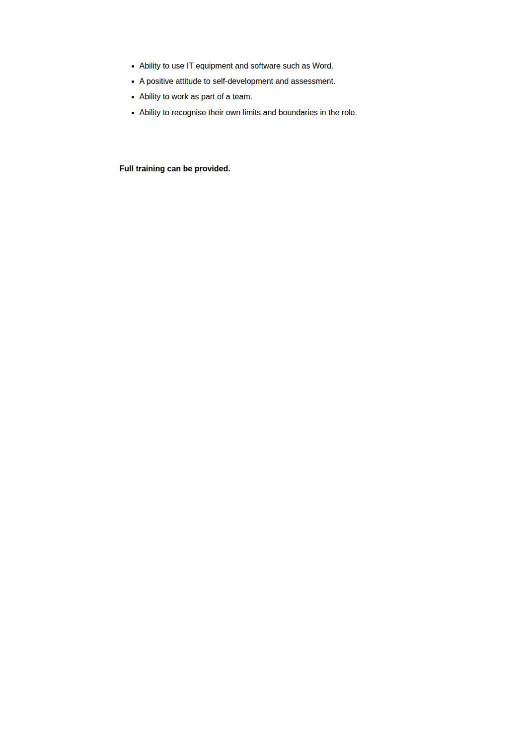Ability to use IT equipment and software such as Word.
A positive attitude to self-development and assessment.
Ability to work as part of a team.
Ability to recognise their own limits and boundaries in the role.
Full training can be provided.